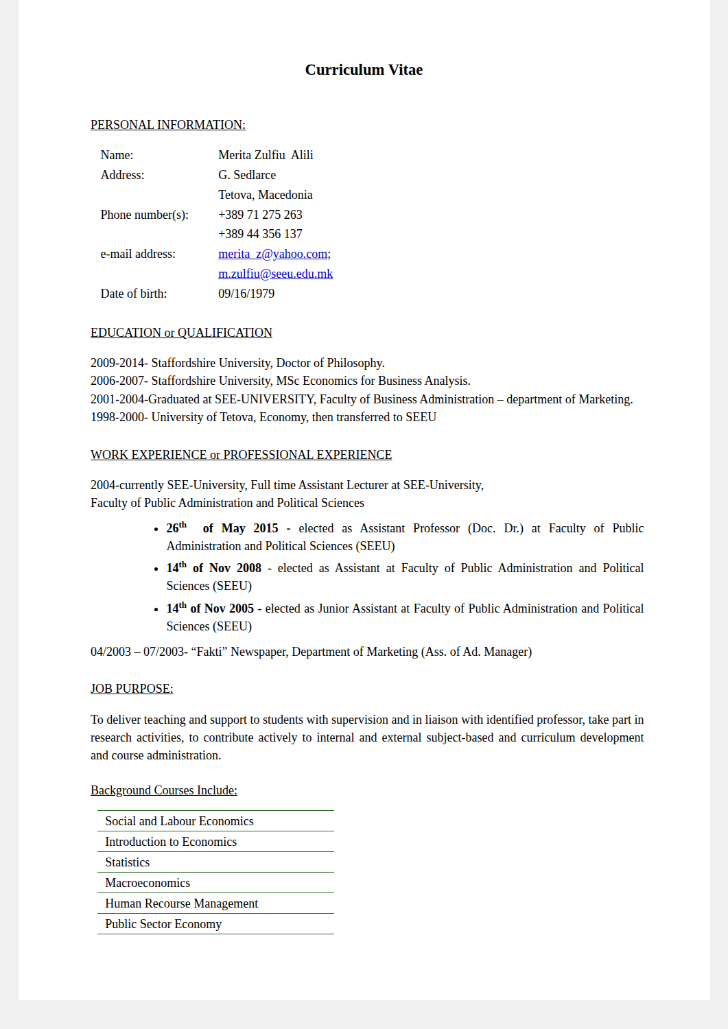Curriculum Vitae
PERSONAL INFORMATION:
| Name: | Merita Zulfiu Alili |
| Address: | G. Sedlarce |
| | Tetova, Macedonia |
| Phone number(s): | +389 71 275 263 |
| | +389 44 356 137 |
| e-mail address: | merita_z@yahoo.com ; |
| | m.zulfiu@seeu.edu.mk |
| Date of birth: | 09/16/1979 |
EDUCATION or QUALIFICATION
2009-2014- Staffordshire University, Doctor of Philosophy.
2006-2007- Staffordshire University, MSc Economics for Business Analysis.
2001-2004-Graduated at SEE-UNIVERSITY, Faculty of Business Administration – department of Marketing.
1998-2000- University of Tetova, Economy, then transferred to SEEU
WORK EXPERIENCE or PROFESSIONAL EXPERIENCE
2004-currently SEE-University, Full time Assistant Lecturer at SEE-University,
Faculty of Public Administration and Political Sciences
26th of May 2015 - elected as Assistant Professor (Doc. Dr.) at Faculty of Public Administration and Political Sciences (SEEU)
14th of Nov 2008 - elected as Assistant at Faculty of Public Administration and Political Sciences (SEEU)
14th of Nov 2005 - elected as Junior Assistant at Faculty of Public Administration and Political Sciences (SEEU)
04/2003 – 07/2003- “Fakti” Newspaper, Department of Marketing (Ass. of Ad. Manager)
JOB PURPOSE:
To deliver teaching and support to students with supervision and in liaison with identified professor, take part in research activities, to contribute actively to internal and external subject-based and curriculum development and course administration.
Background Courses Include:
Social and Labour Economics
Introduction to Economics
Statistics
Macroeconomics
Human Recourse Management
Public Sector Economy